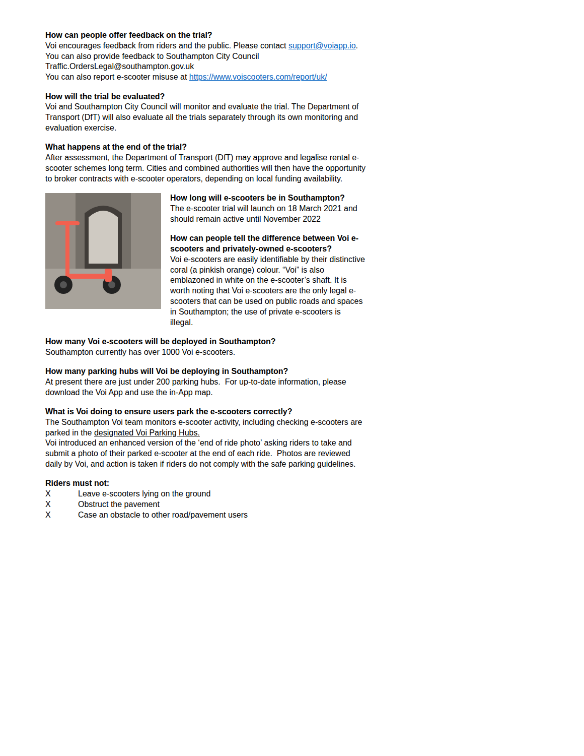How can people offer feedback on the trial?
Voi encourages feedback from riders and the public. Please contact support@voiapp.io. You can also provide feedback to Southampton City Council Traffic.OrdersLegal@southampton.gov.uk
You can also report e-scooter misuse at https://www.voiscooters.com/report/uk/
How will the trial be evaluated?
Voi and Southampton City Council will monitor and evaluate the trial. The Department of Transport (DfT) will also evaluate all the trials separately through its own monitoring and evaluation exercise.
What happens at the end of the trial?
After assessment, the Department of Transport (DfT) may approve and legalise rental e-scooter schemes long term. Cities and combined authorities will then have the opportunity to broker contracts with e-scooter operators, depending on local funding availability.
How long will e-scooters be in Southampton?
The e-scooter trial will launch on 18 March 2021 and should remain active until November 2022
How can people tell the difference between Voi e-scooters and privately-owned e-scooters?
Voi e-scooters are easily identifiable by their distinctive coral (a pinkish orange) colour. “Voi” is also emblazoned in white on the e-scooter’s shaft. It is worth noting that Voi e-scooters are the only legal e-scooters that can be used on public roads and spaces in Southampton; the use of private e-scooters is illegal.
How many Voi e-scooters will be deployed in Southampton?
Southampton currently has over 1000 Voi e-scooters.
How many parking hubs will Voi be deploying in Southampton?
At present there are just under 200 parking hubs. For up-to-date information, please download the Voi App and use the in-App map.
What is Voi doing to ensure users park the e-scooters correctly?
The Southampton Voi team monitors e-scooter activity, including checking e-scooters are parked in the designated Voi Parking Hubs.
Voi introduced an enhanced version of the ‘end of ride photo’ asking riders to take and submit a photo of their parked e-scooter at the end of each ride. Photos are reviewed daily by Voi, and action is taken if riders do not comply with the safe parking guidelines.
Riders must not:
XLeave e-scooters lying on the ground
XObstruct the pavement
XCase an obstacle to other road/pavement users